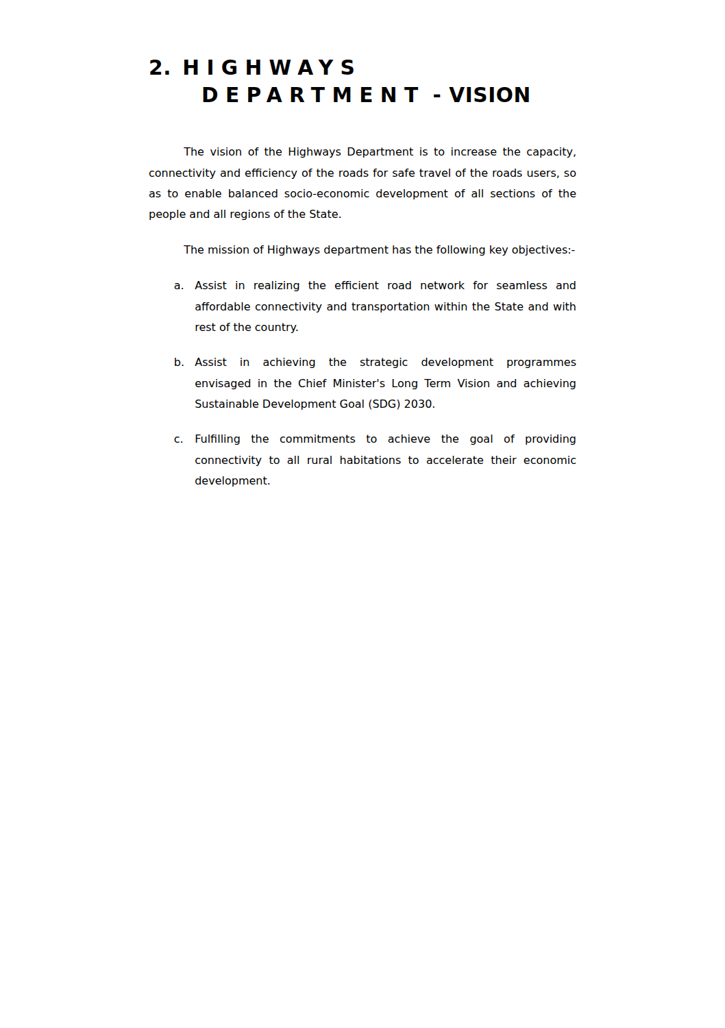2. HIGHWAYS DEPARTMENT - VISION
The vision of the Highways Department is to increase the capacity, connectivity and efficiency of the roads for safe travel of the roads users, so as to enable balanced socio-economic development of all sections of the people and all regions of the State.
The mission of Highways department has the following key objectives:-
a. Assist in realizing the efficient road network for seamless and affordable connectivity and transportation within the State and with rest of the country.
b. Assist in achieving the strategic development programmes envisaged in the Chief Minister's Long Term Vision and achieving Sustainable Development Goal (SDG) 2030.
c. Fulfilling the commitments to achieve the goal of providing connectivity to all rural habitations to accelerate their economic development.